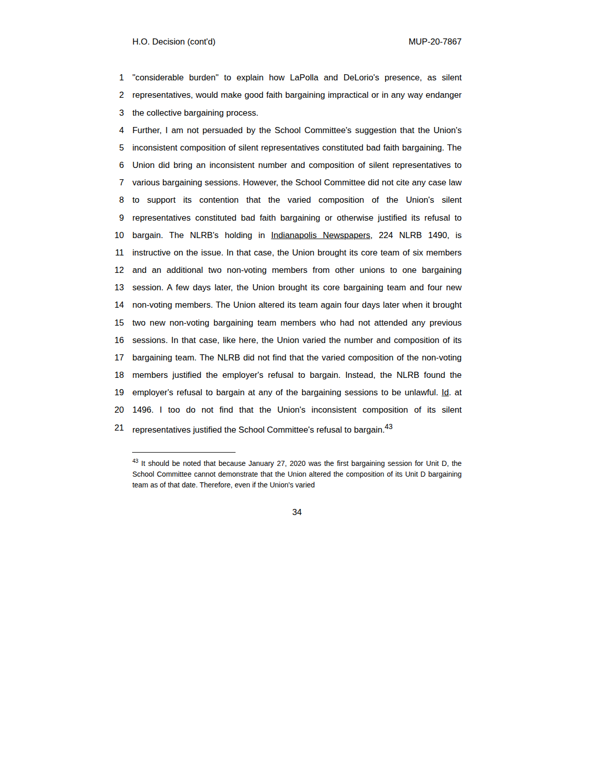H.O. Decision (cont'd) MUP-20-7867
1 2 3 4 5 6 7 8 9 10 11 12 13 14 15 16 17 18 19 20 21
"considerable burden" to explain how LaPolla and DeLorio's presence, as silent representatives, would make good faith bargaining impractical or in any way endanger the collective bargaining process.
Further, I am not persuaded by the School Committee's suggestion that the Union's inconsistent composition of silent representatives constituted bad faith bargaining. The Union did bring an inconsistent number and composition of silent representatives to various bargaining sessions. However, the School Committee did not cite any case law to support its contention that the varied composition of the Union's silent representatives constituted bad faith bargaining or otherwise justified its refusal to bargain. The NLRB's holding in Indianapolis Newspapers, 224 NLRB 1490, is instructive on the issue. In that case, the Union brought its core team of six members and an additional two non-voting members from other unions to one bargaining session. A few days later, the Union brought its core bargaining team and four new non-voting members. The Union altered its team again four days later when it brought two new non-voting bargaining team members who had not attended any previous sessions. In that case, like here, the Union varied the number and composition of its bargaining team. The NLRB did not find that the varied composition of the non-voting members justified the employer's refusal to bargain. Instead, the NLRB found the employer's refusal to bargain at any of the bargaining sessions to be unlawful. Id. at 1496. I too do not find that the Union's inconsistent composition of its silent representatives justified the School Committee's refusal to bargain.43
43 It should be noted that because January 27, 2020 was the first bargaining session for Unit D, the School Committee cannot demonstrate that the Union altered the composition of its Unit D bargaining team as of that date. Therefore, even if the Union's varied
34